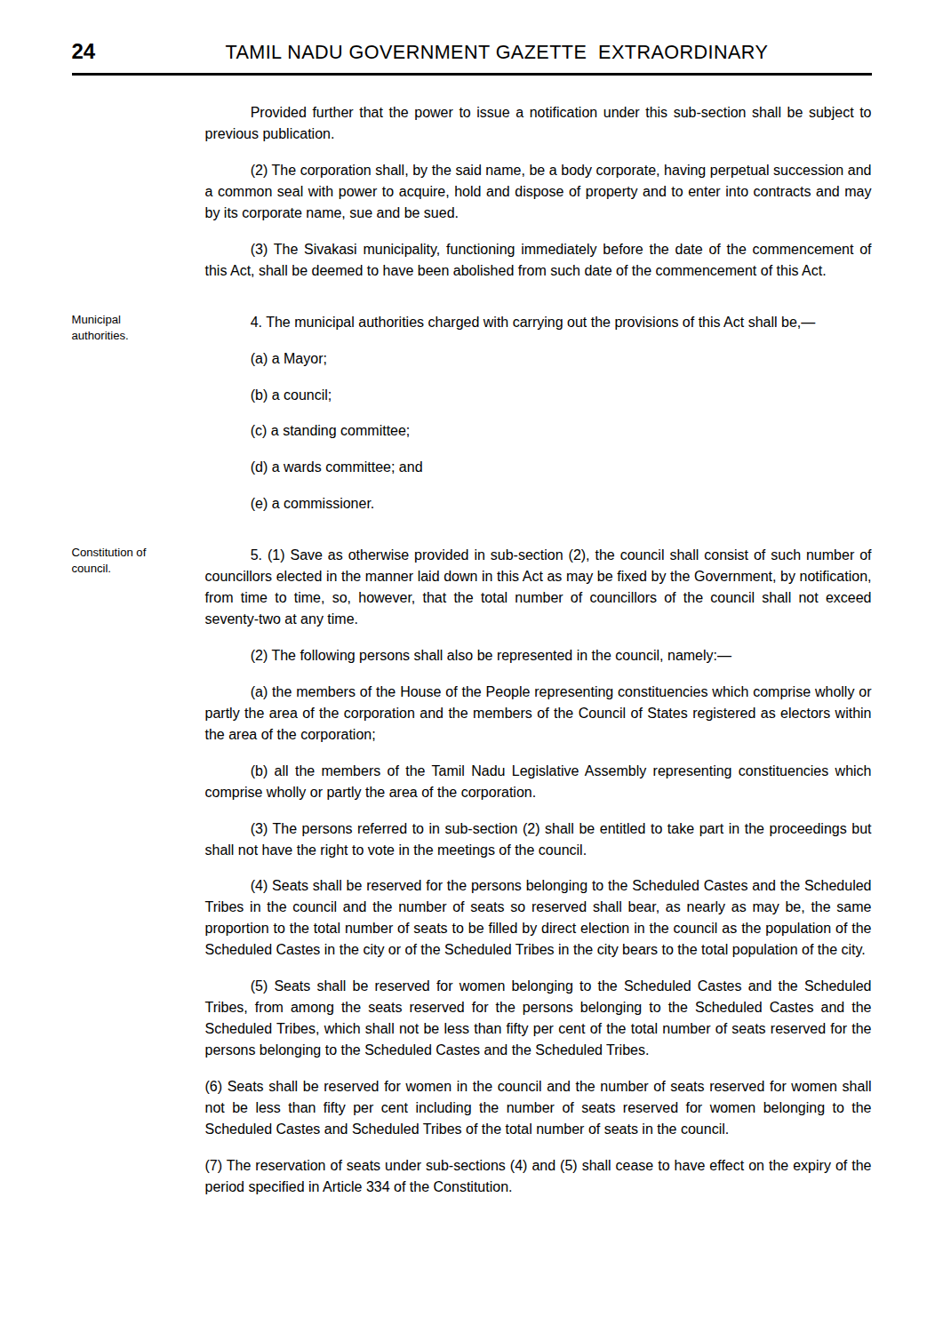24 TAMIL NADU GOVERNMENT GAZETTE EXTRAORDINARY
Provided further that the power to issue a notification under this sub-section shall be subject to previous publication.
(2) The corporation shall, by the said name, be a body corporate, having perpetual succession and a common seal with power to acquire, hold and dispose of property and to enter into contracts and may by its corporate name, sue and be sued.
(3) The Sivakasi municipality, functioning immediately before the date of the commencement of this Act, shall be deemed to have been abolished from such date of the commencement of this Act.
Municipal
authorities.
4. The municipal authorities charged with carrying out the provisions of this Act shall be,—
(a) a Mayor;
(b) a council;
(c) a standing committee;
(d) a wards committee; and
(e) a commissioner.
Constitution of
council.
5. (1) Save as otherwise provided in sub-section (2), the council shall consist of such number of councillors elected in the manner laid down in this Act as may be fixed by the Government, by notification, from time to time, so, however, that the total number of councillors of the council shall not exceed seventy-two at any time.
(2) The following persons shall also be represented in the council, namely:—
(a) the members of the House of the People representing constituencies which comprise wholly or partly the area of the corporation and the members of the Council of States registered as electors within the area of the corporation;
(b) all the members of the Tamil Nadu Legislative Assembly representing constituencies which comprise wholly or partly the area of the corporation.
(3) The persons referred to in sub-section (2) shall be entitled to take part in the proceedings but shall not have the right to vote in the meetings of the council.
(4) Seats shall be reserved for the persons belonging to the Scheduled Castes and the Scheduled Tribes in the council and the number of seats so reserved shall bear, as nearly as may be, the same proportion to the total number of seats to be filled by direct election in the council as the population of the Scheduled Castes in the city or of the Scheduled Tribes in the city bears to the total population of the city.
(5) Seats shall be reserved for women belonging to the Scheduled Castes and the Scheduled Tribes, from among the seats reserved for the persons belonging to the Scheduled Castes and the Scheduled Tribes, which shall not be less than fifty per cent of the total number of seats reserved for the persons belonging to the Scheduled Castes and the Scheduled Tribes.
(6) Seats shall be reserved for women in the council and the number of seats reserved for women shall not be less than fifty per cent including the number of seats reserved for women belonging to the Scheduled Castes and Scheduled Tribes of the total number of seats in the council.
(7) The reservation of seats under sub-sections (4) and (5) shall cease to have effect on the expiry of the period specified in Article 334 of the Constitution.